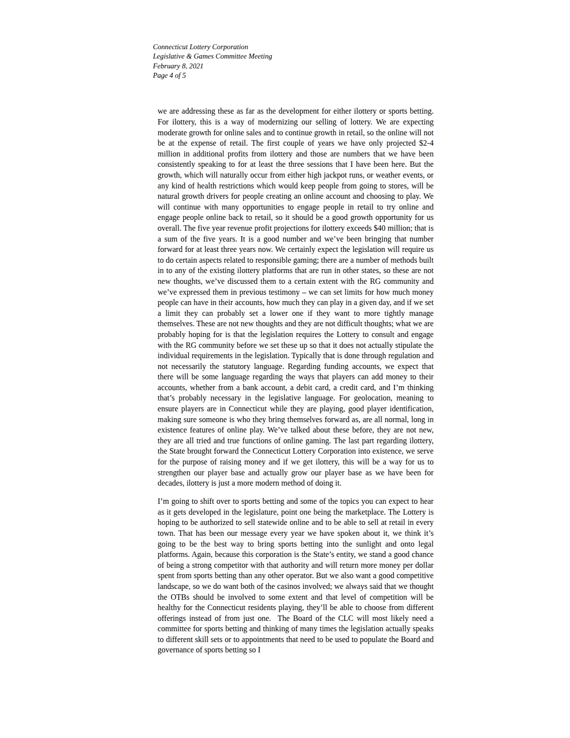Connecticut Lottery Corporation
Legislative & Games Committee Meeting
February 8, 2021
Page 4 of 5
we are addressing these as far as the development for either ilottery or sports betting. For ilottery, this is a way of modernizing our selling of lottery. We are expecting moderate growth for online sales and to continue growth in retail, so the online will not be at the expense of retail. The first couple of years we have only projected $2-4 million in additional profits from ilottery and those are numbers that we have been consistently speaking to for at least the three sessions that I have been here. But the growth, which will naturally occur from either high jackpot runs, or weather events, or any kind of health restrictions which would keep people from going to stores, will be natural growth drivers for people creating an online account and choosing to play. We will continue with many opportunities to engage people in retail to try online and engage people online back to retail, so it should be a good growth opportunity for us overall. The five year revenue profit projections for ilottery exceeds $40 million; that is a sum of the five years. It is a good number and we’ve been bringing that number forward for at least three years now. We certainly expect the legislation will require us to do certain aspects related to responsible gaming; there are a number of methods built in to any of the existing ilottery platforms that are run in other states, so these are not new thoughts, we’ve discussed them to a certain extent with the RG community and we’ve expressed them in previous testimony – we can set limits for how much money people can have in their accounts, how much they can play in a given day, and if we set a limit they can probably set a lower one if they want to more tightly manage themselves. These are not new thoughts and they are not difficult thoughts; what we are probably hoping for is that the legislation requires the Lottery to consult and engage with the RG community before we set these up so that it does not actually stipulate the individual requirements in the legislation. Typically that is done through regulation and not necessarily the statutory language. Regarding funding accounts, we expect that there will be some language regarding the ways that players can add money to their accounts, whether from a bank account, a debit card, a credit card, and I’m thinking that’s probably necessary in the legislative language. For geolocation, meaning to ensure players are in Connecticut while they are playing, good player identification, making sure someone is who they bring themselves forward as, are all normal, long in existence features of online play. We’ve talked about these before, they are not new, they are all tried and true functions of online gaming. The last part regarding ilottery, the State brought forward the Connecticut Lottery Corporation into existence, we serve for the purpose of raising money and if we get ilottery, this will be a way for us to strengthen our player base and actually grow our player base as we have been for decades, ilottery is just a more modern method of doing it.
I’m going to shift over to sports betting and some of the topics you can expect to hear as it gets developed in the legislature, point one being the marketplace. The Lottery is hoping to be authorized to sell statewide online and to be able to sell at retail in every town. That has been our message every year we have spoken about it, we think it’s going to be the best way to bring sports betting into the sunlight and onto legal platforms. Again, because this corporation is the State’s entity, we stand a good chance of being a strong competitor with that authority and will return more money per dollar spent from sports betting than any other operator. But we also want a good competitive landscape, so we do want both of the casinos involved; we always said that we thought the OTBs should be involved to some extent and that level of competition will be healthy for the Connecticut residents playing, they’ll be able to choose from different offerings instead of from just one. The Board of the CLC will most likely need a committee for sports betting and thinking of many times the legislation actually speaks to different skill sets or to appointments that need to be used to populate the Board and governance of sports betting so I